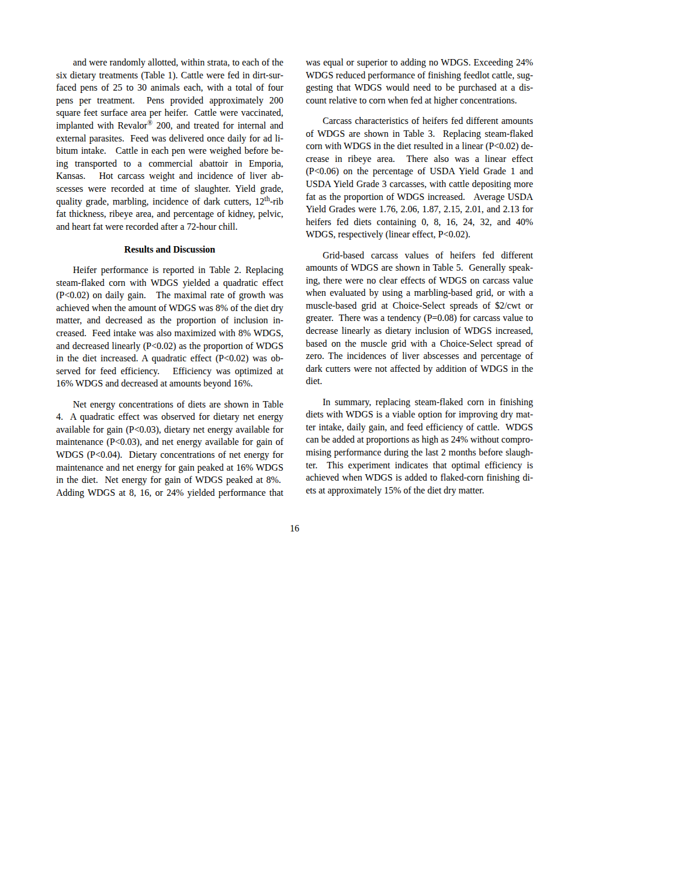and were randomly allotted, within strata, to each of the six dietary treatments (Table 1). Cattle were fed in dirt-surfaced pens of 25 to 30 animals each, with a total of four pens per treatment. Pens provided approximately 200 square feet surface area per heifer. Cattle were vaccinated, implanted with Revalor® 200, and treated for internal and external parasites. Feed was delivered once daily for ad libitum intake. Cattle in each pen were weighed before being transported to a commercial abattoir in Emporia, Kansas. Hot carcass weight and incidence of liver abscesses were recorded at time of slaughter. Yield grade, quality grade, marbling, incidence of dark cutters, 12th-rib fat thickness, ribeye area, and percentage of kidney, pelvic, and heart fat were recorded after a 72-hour chill.
Results and Discussion
Heifer performance is reported in Table 2. Replacing steam-flaked corn with WDGS yielded a quadratic effect (P<0.02) on daily gain. The maximal rate of growth was achieved when the amount of WDGS was 8% of the diet dry matter, and decreased as the proportion of inclusion increased. Feed intake was also maximized with 8% WDGS, and decreased linearly (P<0.02) as the proportion of WDGS in the diet increased. A quadratic effect (P<0.02) was observed for feed efficiency. Efficiency was optimized at 16% WDGS and decreased at amounts beyond 16%.
Net energy concentrations of diets are shown in Table 4. A quadratic effect was observed for dietary net energy available for gain (P<0.03), dietary net energy available for maintenance (P<0.03), and net energy available for gain of WDGS (P<0.04). Dietary concentrations of net energy for maintenance and net energy for gain peaked at 16% WDGS in the diet. Net energy for gain of WDGS peaked at 8%. Adding WDGS at 8, 16, or 24% yielded performance that was equal or superior to adding no WDGS. Exceeding 24% WDGS reduced performance of finishing feedlot cattle, suggesting that WDGS would need to be purchased at a discount relative to corn when fed at higher concentrations.
Carcass characteristics of heifers fed different amounts of WDGS are shown in Table 3. Replacing steam-flaked corn with WDGS in the diet resulted in a linear (P<0.02) decrease in ribeye area. There also was a linear effect (P<0.06) on the percentage of USDA Yield Grade 1 and USDA Yield Grade 3 carcasses, with cattle depositing more fat as the proportion of WDGS increased. Average USDA Yield Grades were 1.76, 2.06, 1.87, 2.15, 2.01, and 2.13 for heifers fed diets containing 0, 8, 16, 24, 32, and 40% WDGS, respectively (linear effect, P<0.02).
Grid-based carcass values of heifers fed different amounts of WDGS are shown in Table 5. Generally speaking, there were no clear effects of WDGS on carcass value when evaluated by using a marbling-based grid, or with a muscle-based grid at Choice-Select spreads of $2/cwt or greater. There was a tendency (P=0.08) for carcass value to decrease linearly as dietary inclusion of WDGS increased, based on the muscle grid with a Choice-Select spread of zero. The incidences of liver abscesses and percentage of dark cutters were not affected by addition of WDGS in the diet.
In summary, replacing steam-flaked corn in finishing diets with WDGS is a viable option for improving dry matter intake, daily gain, and feed efficiency of cattle. WDGS can be added at proportions as high as 24% without compromising performance during the last 2 months before slaughter. This experiment indicates that optimal efficiency is achieved when WDGS is added to flaked-corn finishing diets at approximately 15% of the diet dry matter.
16